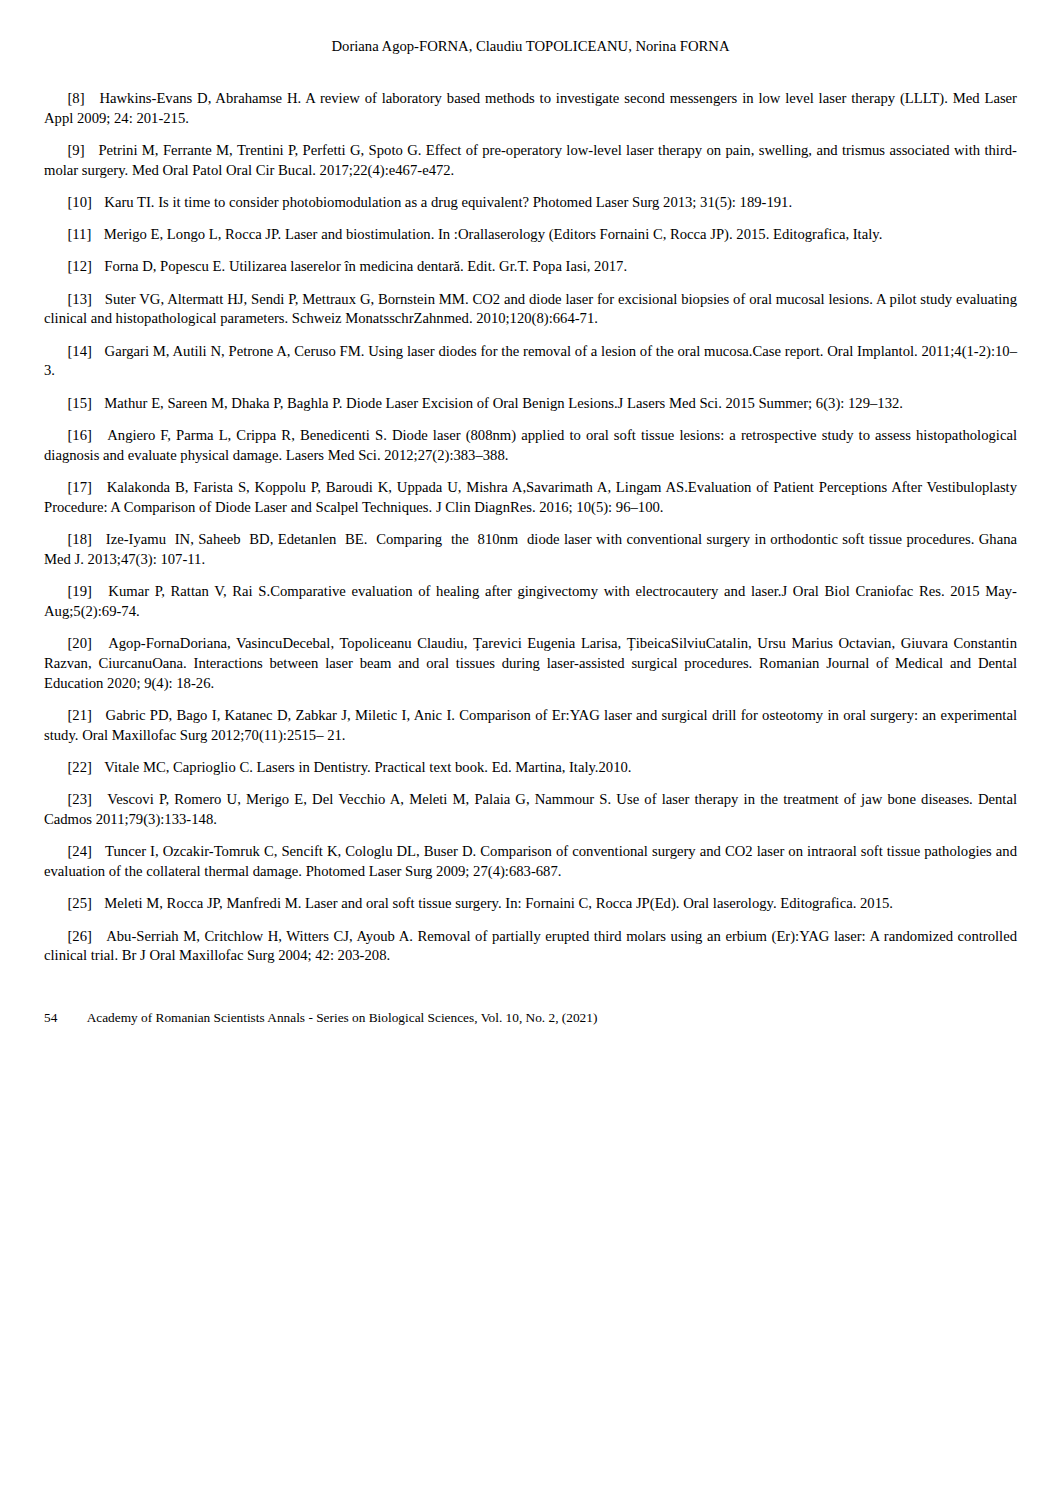Doriana Agop-FORNA, Claudiu TOPOLICEANU, Norina FORNA
[8] Hawkins-Evans D, Abrahamse H. A review of laboratory based methods to investigate second messengers in low level laser therapy (LLLT). Med Laser Appl 2009; 24: 201-215.
[9] Petrini M, Ferrante M, Trentini P, Perfetti G, Spoto G. Effect of pre-operatory low-level laser therapy on pain, swelling, and trismus associated with third-molar surgery. Med Oral Patol Oral Cir Bucal. 2017;22(4):e467-e472.
[10] Karu TI. Is it time to consider photobiomodulation as a drug equivalent? Photomed Laser Surg 2013; 31(5): 189-191.
[11] Merigo E, Longo L, Rocca JP. Laser and biostimulation. In :Orallaserology (Editors Fornaini C, Rocca JP). 2015. Editografica, Italy.
[12] Forna D, Popescu E. Utilizarea laserelor în medicina dentară. Edit. Gr.T. Popa Iasi, 2017.
[13] Suter VG, Altermatt HJ, Sendi P, Mettraux G, Bornstein MM. CO2 and diode laser for excisional biopsies of oral mucosal lesions. A pilot study evaluating clinical and histopathological parameters. Schweiz MonatsschrZahnmed. 2010;120(8):664-71.
[14] Gargari M, Autili N, Petrone A, Ceruso FM. Using laser diodes for the removal of a lesion of the oral mucosa.Case report. Oral Implantol. 2011;4(1-2):10–3.
[15] Mathur E, Sareen M, Dhaka P, Baghla P. Diode Laser Excision of Oral Benign Lesions.J Lasers Med Sci. 2015 Summer; 6(3): 129–132.
[16] Angiero F, Parma L, Crippa R, Benedicenti S. Diode laser (808nm) applied to oral soft tissue lesions: a retrospective study to assess histopathological diagnosis and evaluate physical damage. Lasers Med Sci. 2012;27(2):383–388.
[17] Kalakonda B, Farista S, Koppolu P, Baroudi K, Uppada U, Mishra A,Savarimath A, Lingam AS.Evaluation of Patient Perceptions After Vestibuloplasty Procedure: A Comparison of Diode Laser and Scalpel Techniques. J Clin DiagnRes. 2016; 10(5): 96–100.
[18] Ize-Iyamu IN, Saheeb BD, Edetanlen BE. Comparing the 810nm diode laser with conventional surgery in orthodontic soft tissue procedures. Ghana Med J. 2013;47(3): 107-11.
[19] Kumar P, Rattan V, Rai S.Comparative evaluation of healing after gingivectomy with electrocautery and laser.J Oral Biol Craniofac Res. 2015 May-Aug;5(2):69-74.
[20] Agop-FornaDoriana, VasincuDecebal, Topoliceanu Claudiu, Țarevici Eugenia Larisa, ȚibeicaSilviuCatalin, Ursu Marius Octavian, Giuvara Constantin Razvan, CiurcanuOana. Interactions between laser beam and oral tissues during laser-assisted surgical procedures. Romanian Journal of Medical and Dental Education 2020; 9(4): 18-26.
[21] Gabric PD, Bago I, Katanec D, Zabkar J, Miletic I, Anic I. Comparison of Er:YAG laser and surgical drill for osteotomy in oral surgery: an experimental study. Oral Maxillofac Surg 2012;70(11):2515– 21.
[22] Vitale MC, Caprioglio C. Lasers in Dentistry. Practical text book. Ed. Martina, Italy.2010.
[23] Vescovi P, Romero U, Merigo E, Del Vecchio A, Meleti M, Palaia G, Nammour S. Use of laser therapy in the treatment of jaw bone diseases. Dental Cadmos 2011;79(3):133-148.
[24] Tuncer I, Ozcakir-Tomruk C, Sencift K, Cologlu DL, Buser D. Comparison of conventional surgery and CO2 laser on intraoral soft tissue pathologies and evaluation of the collateral thermal damage. Photomed Laser Surg 2009; 27(4):683-687.
[25] Meleti M, Rocca JP, Manfredi M. Laser and oral soft tissue surgery. In: Fornaini C, Rocca JP(Ed). Oral laserology. Editografica. 2015.
[26] Abu-Serriah M, Critchlow H, Witters CJ, Ayoub A. Removal of partially erupted third molars using an erbium (Er):YAG laser: A randomized controlled clinical trial. Br J Oral Maxillofac Surg 2004; 42: 203-208.
54 Academy of Romanian Scientists Annals - Series on Biological Sciences, Vol. 10, No. 2, (2021)